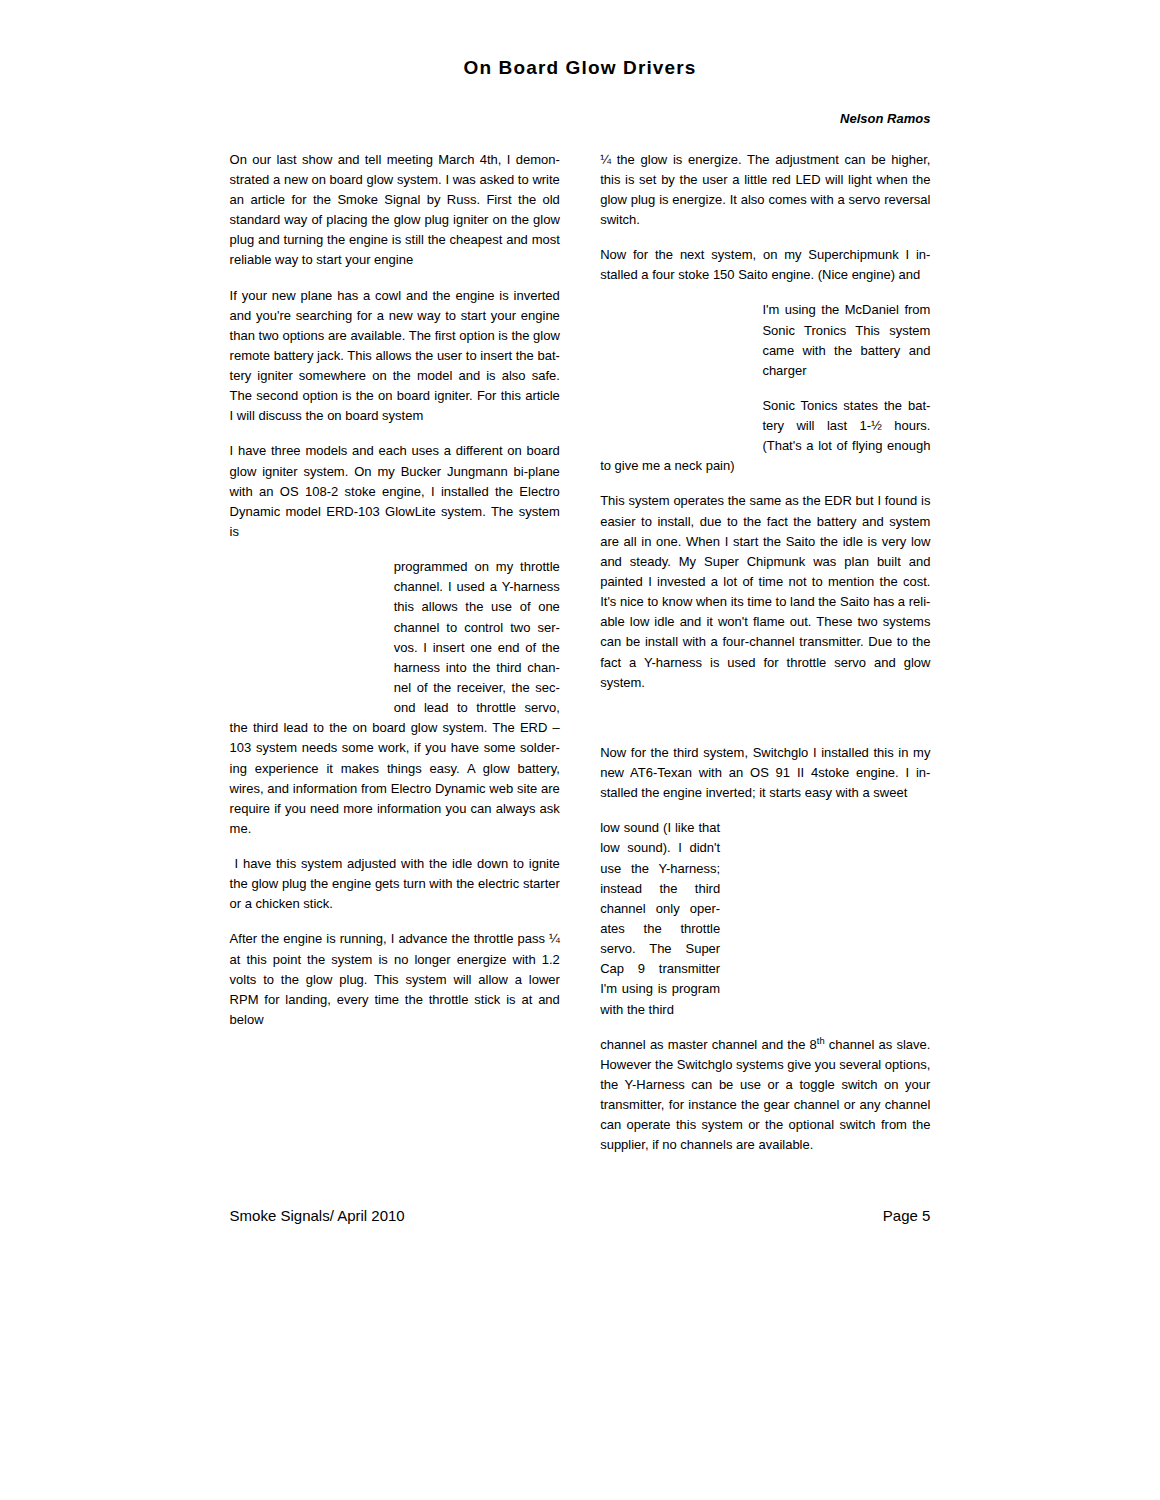On Board Glow Drivers
Nelson Ramos
On our last show and tell meeting March 4th, I demonstrated a new on board glow system. I was asked to write an article for the Smoke Signal by Russ. First the old standard way of placing the glow plug igniter on the glow plug and turning the engine is still the cheapest and most reliable way to start your engine
If your new plane has a cowl and the engine is inverted and you're searching for a new way to start your engine than two options are available. The first option is the glow remote battery jack. This allows the user to insert the battery igniter somewhere on the model and is also safe. The second option is the on board igniter. For this article I will discuss the on board system
I have three models and each uses a different on board glow igniter system. On my Bucker Jungmann bi-plane with an OS 108-2 stoke engine, I installed the Electro Dynamic model ERD-103 GlowLite system. The system is
programmed on my throttle channel. I used a Y-harness this allows the use of one channel to control two servos. I insert one end of the harness into the third channel of the receiver, the second lead to throttle servo, the third lead to the on board glow system. The ERD –103 system needs some work, if you have some soldering experience it makes things easy. A glow battery, wires, and information from Electro Dynamic web site are require if you need more information you can always ask me.
I have this system adjusted with the idle down to ignite the glow plug the engine gets turn with the electric starter or a chicken stick.
After the engine is running, I advance the throttle pass ¼ at this point the system is no longer energize with 1.2 volts to the glow plug. This system will allow a lower RPM for landing, every time the throttle stick is at and below
¼ the glow is energize. The adjustment can be higher, this is set by the user a little red LED will light when the glow plug is energize. It also comes with a servo reversal switch.
Now for the next system, on my Superchipmunk I installed a four stoke 150 Saito engine. (Nice engine) and
I'm using the McDaniel from Sonic Tronics This system came with the battery and charger
Sonic Tonics states the battery will last 1-½ hours. (That's a lot of flying enough to give me a neck pain)
This system operates the same as the EDR but I found is easier to install, due to the fact the battery and system are all in one. When I start the Saito the idle is very low and steady. My Super Chipmunk was plan built and painted I invested a lot of time not to mention the cost. It's nice to know when its time to land the Saito has a reliable low idle and it won't flame out. These two systems can be install with a four-channel transmitter. Due to the fact a Y-harness is used for throttle servo and glow system.
Now for the third system, Switchglo I installed this in my new AT6-Texan with an OS 91 II 4stoke engine. I installed the engine inverted; it starts easy with a sweet
low sound (I like that low sound). I didn't use the Y-harness; instead the third channel only operates the throttle servo. The Super Cap 9 transmitter I'm using is program with the third
channel as master channel and the 8th channel as slave. However the Switchglo systems give you several options, the Y-Harness can be use or a toggle switch on your transmitter, for instance the gear channel or any channel can operate this system or the optional switch from the supplier, if no channels are available.
Smoke Signals/ April 2010
Page 5